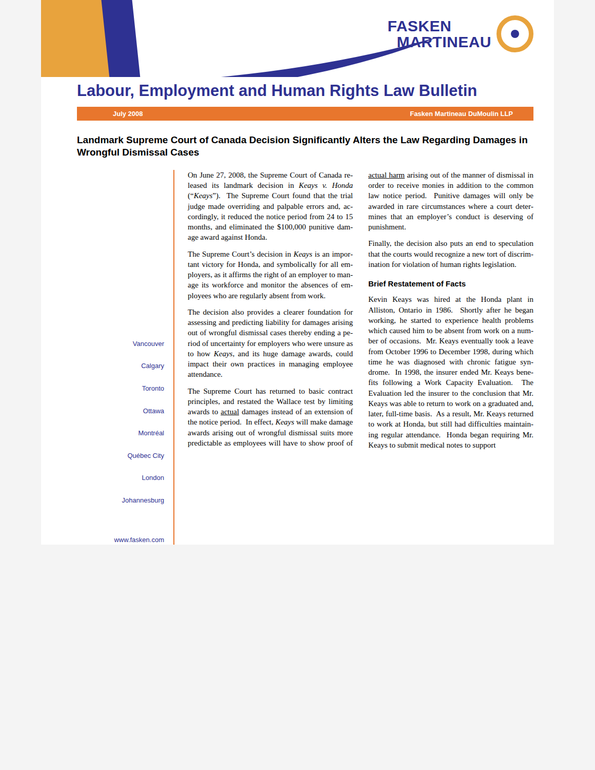FASKEN
MARTINEAU
Labour, Employment and Human Rights Law Bulletin
July 2008 Fasken Martineau DuMoulin LLP
Landmark Supreme Court of Canada Decision Significantly Alters the Law Regarding Damages in Wrongful Dismissal Cases
Vancouver
Calgary
Toronto
Ottawa
Montréal
Québec City
London
Johannesburg
www.fasken.com
On June 27, 2008, the Supreme Court of Canada released its landmark decision in Keays v. Honda (“Keays”). The Supreme Court found that the trial judge made overriding and palpable errors and, accordingly, it reduced the notice period from 24 to 15 months, and eliminated the $100,000 punitive damage award against Honda.
The Supreme Court’s decision in Keays is an important victory for Honda, and symbolically for all employers, as it affirms the right of an employer to manage its workforce and monitor the absences of employees who are regularly absent from work.
The decision also provides a clearer foundation for assessing and predicting liability for damages arising out of wrongful dismissal cases thereby ending a period of uncertainty for employers who were unsure as to how Keays, and its huge damage awards, could impact their own practices in managing employee attendance.
The Supreme Court has returned to basic contract principles, and restated the Wallace test by limiting awards to actual damages instead of an extension of the notice period. In effect, Keays will make damage awards arising out of wrongful dismissal suits more predictable as employees will have to show proof of actual harm arising out of the manner of dismissal in order to receive monies in addition to the common law notice period. Punitive damages will only be awarded in rare circumstances where a court determines that an employer’s conduct is deserving of punishment.
Finally, the decision also puts an end to speculation that the courts would recognize a new tort of discrimination for violation of human rights legislation.
Brief Restatement of Facts
Kevin Keays was hired at the Honda plant in Alliston, Ontario in 1986. Shortly after he began working, he started to experience health problems which caused him to be absent from work on a number of occasions. Mr. Keays eventually took a leave from October 1996 to December 1998, during which time he was diagnosed with chronic fatigue syndrome. In 1998, the insurer ended Mr. Keays benefits following a Work Capacity Evaluation. The Evaluation led the insurer to the conclusion that Mr. Keays was able to return to work on a graduated and, later, full-time basis. As a result, Mr. Keays returned to work at Honda, but still had difficulties maintaining regular attendance. Honda began requiring Mr. Keays to submit medical notes to support